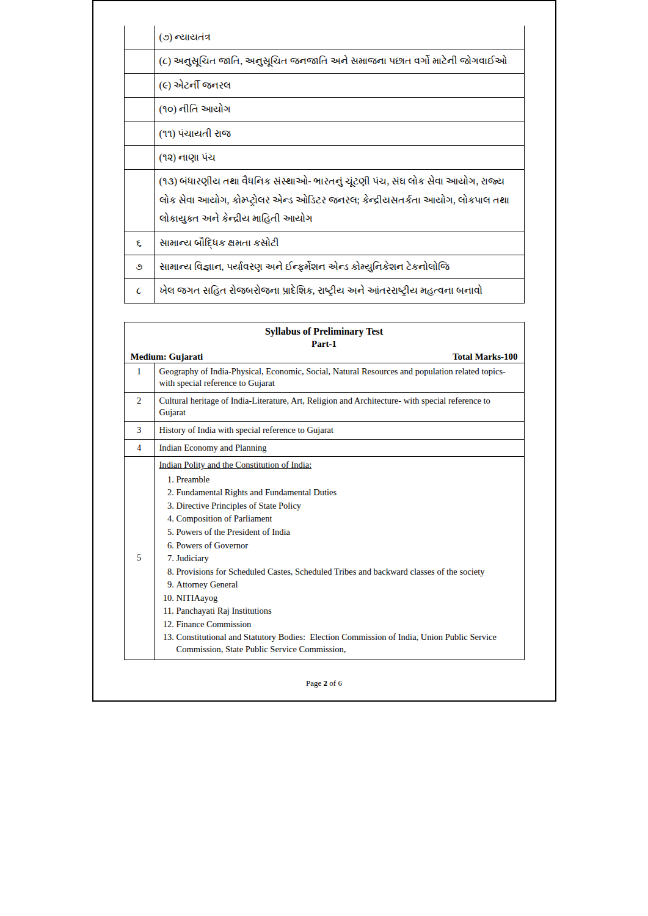| | (૭) ન્યાયતંત્ર |
| | (૮) અનુસૂચિત જાતિ, અનુસૂચિત જનજાતિ અને સમાજના પછાત વર્ગો માટેની જોગવાઈઓ |
| | (૯) એટર્ની જનરલ |
| | (૧૦) નીતિ આયોગ |
| | (૧૧) પંચાયતી રાજ |
| | (૧૨) નાણા પંચ |
| | (૧૩) બંધારણીય તથા વૈધનિક સંસ્થાઓ- ભારતનું ચૂંટણી પંચ, સંઘ લોક સેવા આયોગ, રાજ્ય લોક સેવા આયોગ, કોમ્પ્ટ્રોલર એન્ડ ઓડિટર જનરલ; કેન્દ્રીયસતર્કતા આયોગ, લોકપાલ તથા લોકાયુક્ત અને કેન્દ્રીય માહિતી આયોગ |
| ૬ | સામાન્ય બૌદ્ધિક ક્ષમતા કસોટી |
| ૭ | સામાન્ય વિજ્ઞાન, પર્યાવરણ અને ઈન્ફર્મેશન એન્ડ કોમ્યુનિકેશન ટેકનોલોજિ |
| ૮ | ખેલ જગત સહિત રોજબરોજના પ્રાદેશિક, રાષ્ટ્રીય અને આંતરરાષ્ટ્રીય મહત્વના બનાવો |
| Syllabus of Preliminary Test Part-1 Medium: Gujarati Total Marks-100 |
| 1 | Geography of India-Physical, Economic, Social, Natural Resources and population related topics- with special reference to Gujarat |
| 2 | Cultural heritage of India-Literature, Art, Religion and Architecture- with special reference to Gujarat |
| 3 | History of India with special reference to Gujarat |
| 4 | Indian Economy and Planning |
| 5 | Indian Polity and the Constitution of India: Preamble Fundamental Rights and Fundamental Duties Directive Principles of State Policy Composition of Parliament Powers of the President of India Powers of Governor Judiciary Provisions for Scheduled Castes, Scheduled Tribes and backward classes of the society Attorney General NITIAayog Panchayati Raj Institutions Finance Commission Constitutional and Statutory Bodies: Election Commission of India, Union Public Service Commission, State Public Service Commission, |
Page 2 of 6